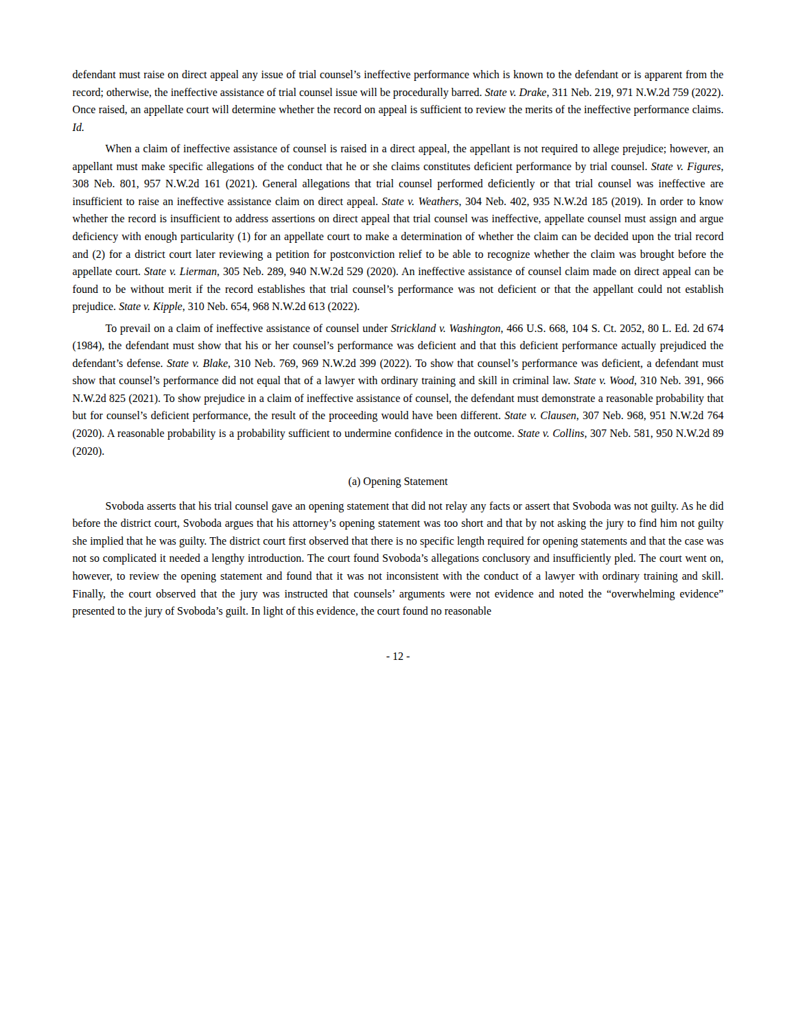defendant must raise on direct appeal any issue of trial counsel’s ineffective performance which is known to the defendant or is apparent from the record; otherwise, the ineffective assistance of trial counsel issue will be procedurally barred. State v. Drake, 311 Neb. 219, 971 N.W.2d 759 (2022). Once raised, an appellate court will determine whether the record on appeal is sufficient to review the merits of the ineffective performance claims. Id.
When a claim of ineffective assistance of counsel is raised in a direct appeal, the appellant is not required to allege prejudice; however, an appellant must make specific allegations of the conduct that he or she claims constitutes deficient performance by trial counsel. State v. Figures, 308 Neb. 801, 957 N.W.2d 161 (2021). General allegations that trial counsel performed deficiently or that trial counsel was ineffective are insufficient to raise an ineffective assistance claim on direct appeal. State v. Weathers, 304 Neb. 402, 935 N.W.2d 185 (2019). In order to know whether the record is insufficient to address assertions on direct appeal that trial counsel was ineffective, appellate counsel must assign and argue deficiency with enough particularity (1) for an appellate court to make a determination of whether the claim can be decided upon the trial record and (2) for a district court later reviewing a petition for postconviction relief to be able to recognize whether the claim was brought before the appellate court. State v. Lierman, 305 Neb. 289, 940 N.W.2d 529 (2020). An ineffective assistance of counsel claim made on direct appeal can be found to be without merit if the record establishes that trial counsel’s performance was not deficient or that the appellant could not establish prejudice. State v. Kipple, 310 Neb. 654, 968 N.W.2d 613 (2022).
To prevail on a claim of ineffective assistance of counsel under Strickland v. Washington, 466 U.S. 668, 104 S. Ct. 2052, 80 L. Ed. 2d 674 (1984), the defendant must show that his or her counsel’s performance was deficient and that this deficient performance actually prejudiced the defendant’s defense. State v. Blake, 310 Neb. 769, 969 N.W.2d 399 (2022). To show that counsel’s performance was deficient, a defendant must show that counsel’s performance did not equal that of a lawyer with ordinary training and skill in criminal law. State v. Wood, 310 Neb. 391, 966 N.W.2d 825 (2021). To show prejudice in a claim of ineffective assistance of counsel, the defendant must demonstrate a reasonable probability that but for counsel’s deficient performance, the result of the proceeding would have been different. State v. Clausen, 307 Neb. 968, 951 N.W.2d 764 (2020). A reasonable probability is a probability sufficient to undermine confidence in the outcome. State v. Collins, 307 Neb. 581, 950 N.W.2d 89 (2020).
(a) Opening Statement
Svoboda asserts that his trial counsel gave an opening statement that did not relay any facts or assert that Svoboda was not guilty. As he did before the district court, Svoboda argues that his attorney’s opening statement was too short and that by not asking the jury to find him not guilty she implied that he was guilty. The district court first observed that there is no specific length required for opening statements and that the case was not so complicated it needed a lengthy introduction. The court found Svoboda’s allegations conclusory and insufficiently pled. The court went on, however, to review the opening statement and found that it was not inconsistent with the conduct of a lawyer with ordinary training and skill. Finally, the court observed that the jury was instructed that counsels’ arguments were not evidence and noted the “overwhelming evidence” presented to the jury of Svoboda’s guilt. In light of this evidence, the court found no reasonable
- 12 -